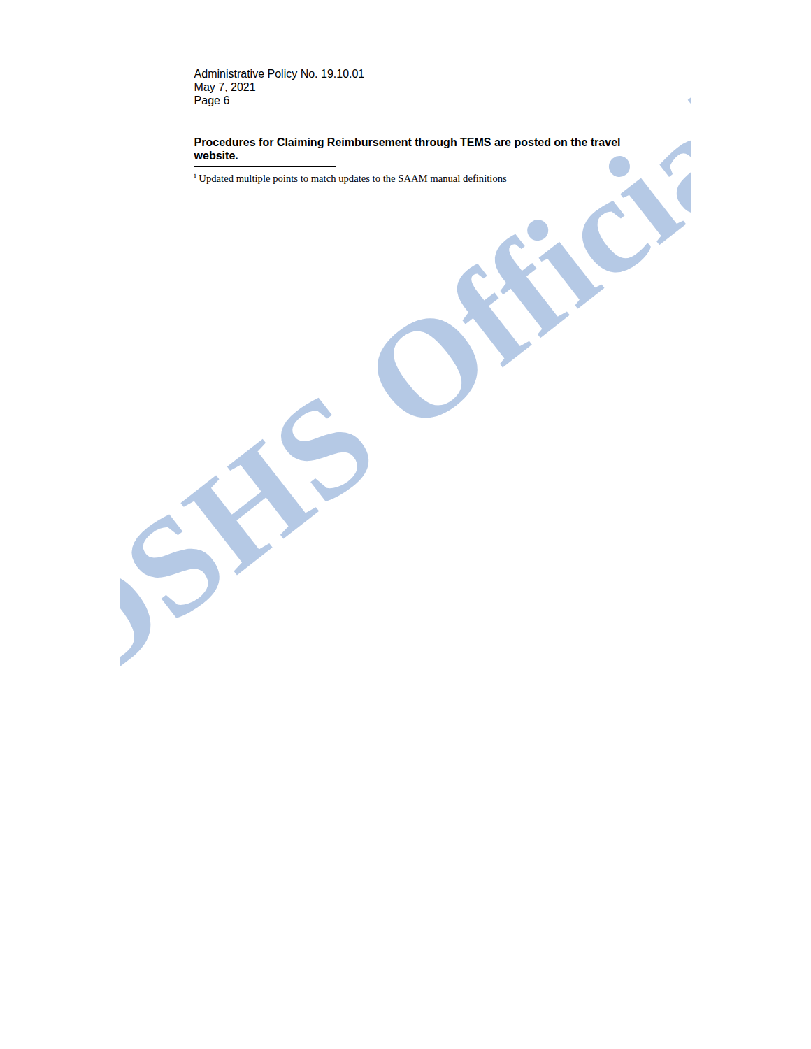DSHS Official
Administrative Policy No. 19.10.01
May 7, 2021
Page 6
Procedures for Claiming Reimbursement through TEMS are posted on the travel website.
i Updated multiple points to match updates to the SAAM manual definitions